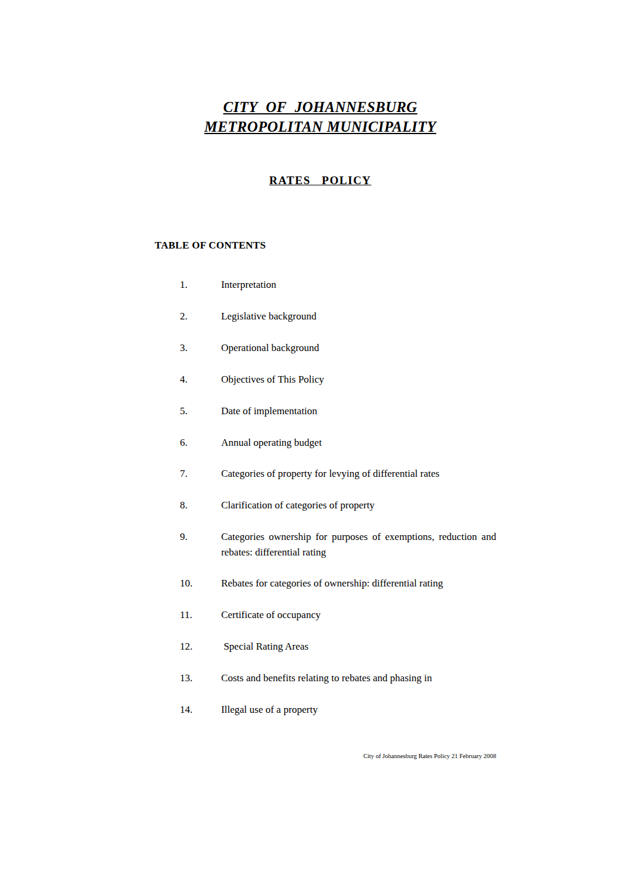CITY OF JOHANNESBURGMETROPOLITAN MUNICIPALITY
RATES POLICY
TABLE OF CONTENTS
1. Interpretation
2. Legislative background
3. Operational background
4. Objectives of This Policy
5. Date of implementation
6. Annual operating budget
7. Categories of property for levying of differential rates
8. Clarification of categories of property
9. Categories ownership for purposes of exemptions, reduction and rebates: differential rating
10. Rebates for categories of ownership: differential rating
11. Certificate of occupancy
12. Special Rating Areas
13. Costs and benefits relating to rebates and phasing in
14. Illegal use of a property
City of Johannesburg Rates Policy 21 February 2008